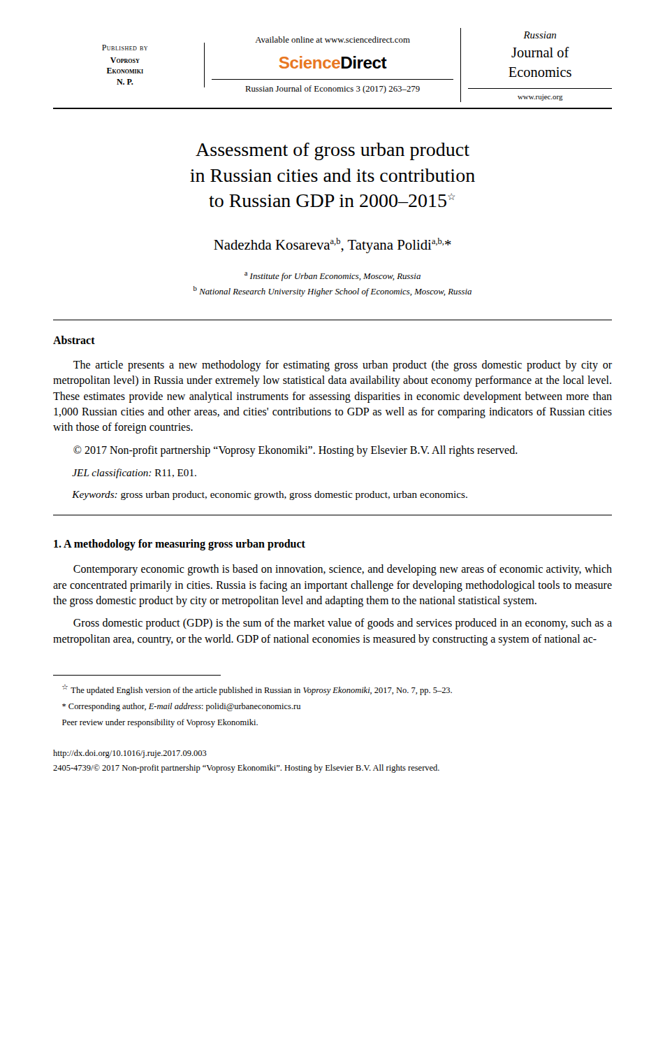Published by
Voprosy
Ekonomiki
N. P.
Available online at www.sciencedirect.com
Science Direct
Russian Journal of Economics 3 (2017) 263–279
Russian
Journal of
Economics
www.rujec.org
Assessment of gross urban product
in Russian cities and its contribution
to Russian GDP in 2000–2015☆
Nadezhda Kosarevaa,b, Tatyana Polidia,b,*
a Institute for Urban Economics, Moscow, Russia
b National Research University Higher School of Economics, Moscow, Russia
Abstract
The article presents a new methodology for estimating gross urban product (the gross domestic product by city or metropolitan level) in Russia under extremely low statistical data availability about economy performance at the local level. These estimates provide new analytical instruments for assessing disparities in economic development between more than 1,000 Russian cities and other areas, and cities' contributions to GDP as well as for comparing indicators of Russian cities with those of foreign countries.
© 2017 Non-profit partnership “Voprosy Ekonomiki”. Hosting by Elsevier B.V. All rights reserved.
JEL classification: R11, E01.
Keywords: gross urban product, economic growth, gross domestic product, urban economics.
1. A methodology for measuring gross urban product
Contemporary economic growth is based on innovation, science, and developing new areas of economic activity, which are concentrated primarily in cities. Russia is facing an important challenge for developing methodological tools to measure the gross domestic product by city or metropolitan level and adapting them to the national statistical system.
Gross domestic product (GDP) is the sum of the market value of goods and services produced in an economy, such as a metropolitan area, country, or the world. GDP of national economies is measured by constructing a system of national ac-
☆ The updated English version of the article published in Russian in Voprosy Ekonomiki, 2017, No. 7, pp. 5–23.
* Corresponding author, E-mail address: polidi@urbaneconomics.ru
Peer review under responsibility of Voprosy Ekonomiki.
http://dx.doi.org/10.1016/j.ruje.2017.09.003
2405-4739/© 2017 Non-profit partnership “Voprosy Ekonomiki”. Hosting by Elsevier B.V. All rights reserved.